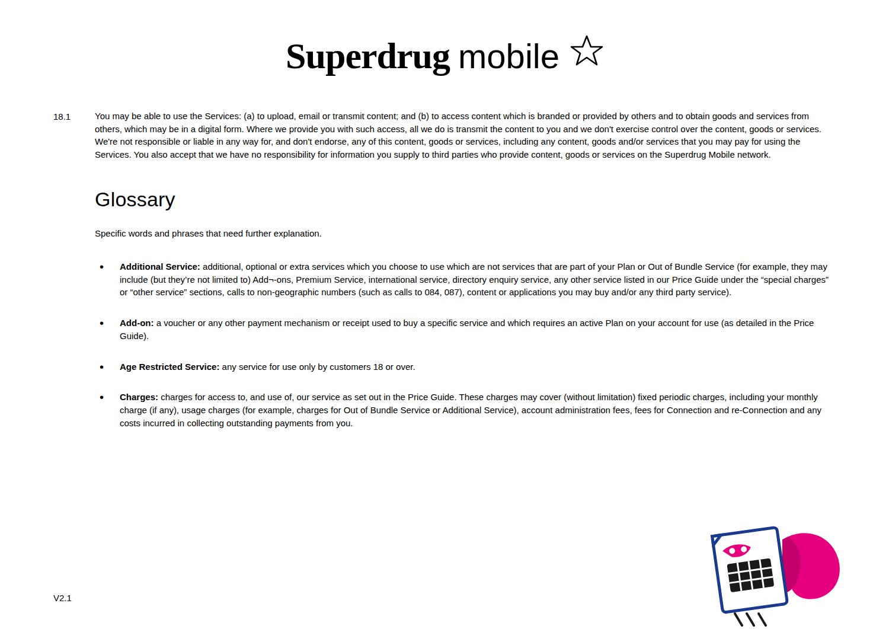Superdrug mobile
18.1
You may be able to use the Services: (a) to upload, email or transmit content; and (b) to access content which is branded or provided by others and to obtain goods and services from others, which may be in a digital form. Where we provide you with such access, all we do is transmit the content to you and we don't exercise control over the content, goods or services. We're not responsible or liable in any way for, and don't endorse, any of this content, goods or services, including any content, goods and/or services that you may pay for using the Services. You also accept that we have no responsibility for information you supply to third parties who provide content, goods or services on the Superdrug Mobile network.
Glossary
Specific words and phrases that need further explanation.
Additional Service: additional, optional or extra services which you choose to use which are not services that are part of your Plan or Out of Bundle Service (for example, they may include (but they’re not limited to) Add¬-ons, Premium Service, international service, directory enquiry service, any other service listed in our Price Guide under the “special charges” or “other service” sections, calls to non-geographic numbers (such as calls to 084, 087), content or applications you may buy and/or any third party service).
Add-on: a voucher or any other payment mechanism or receipt used to buy a specific service and which requires an active Plan on your account for use (as detailed in the Price Guide).
Age Restricted Service: any service for use only by customers 18 or over.
Charges: charges for access to, and use of, our service as set out in the Price Guide. These charges may cover (without limitation) fixed periodic charges, including your monthly charge (if any), usage charges (for example, charges for Out of Bundle Service or Additional Service), account administration fees, fees for Connection and re-Connection and any costs incurred in collecting outstanding payments from you.
V2.1